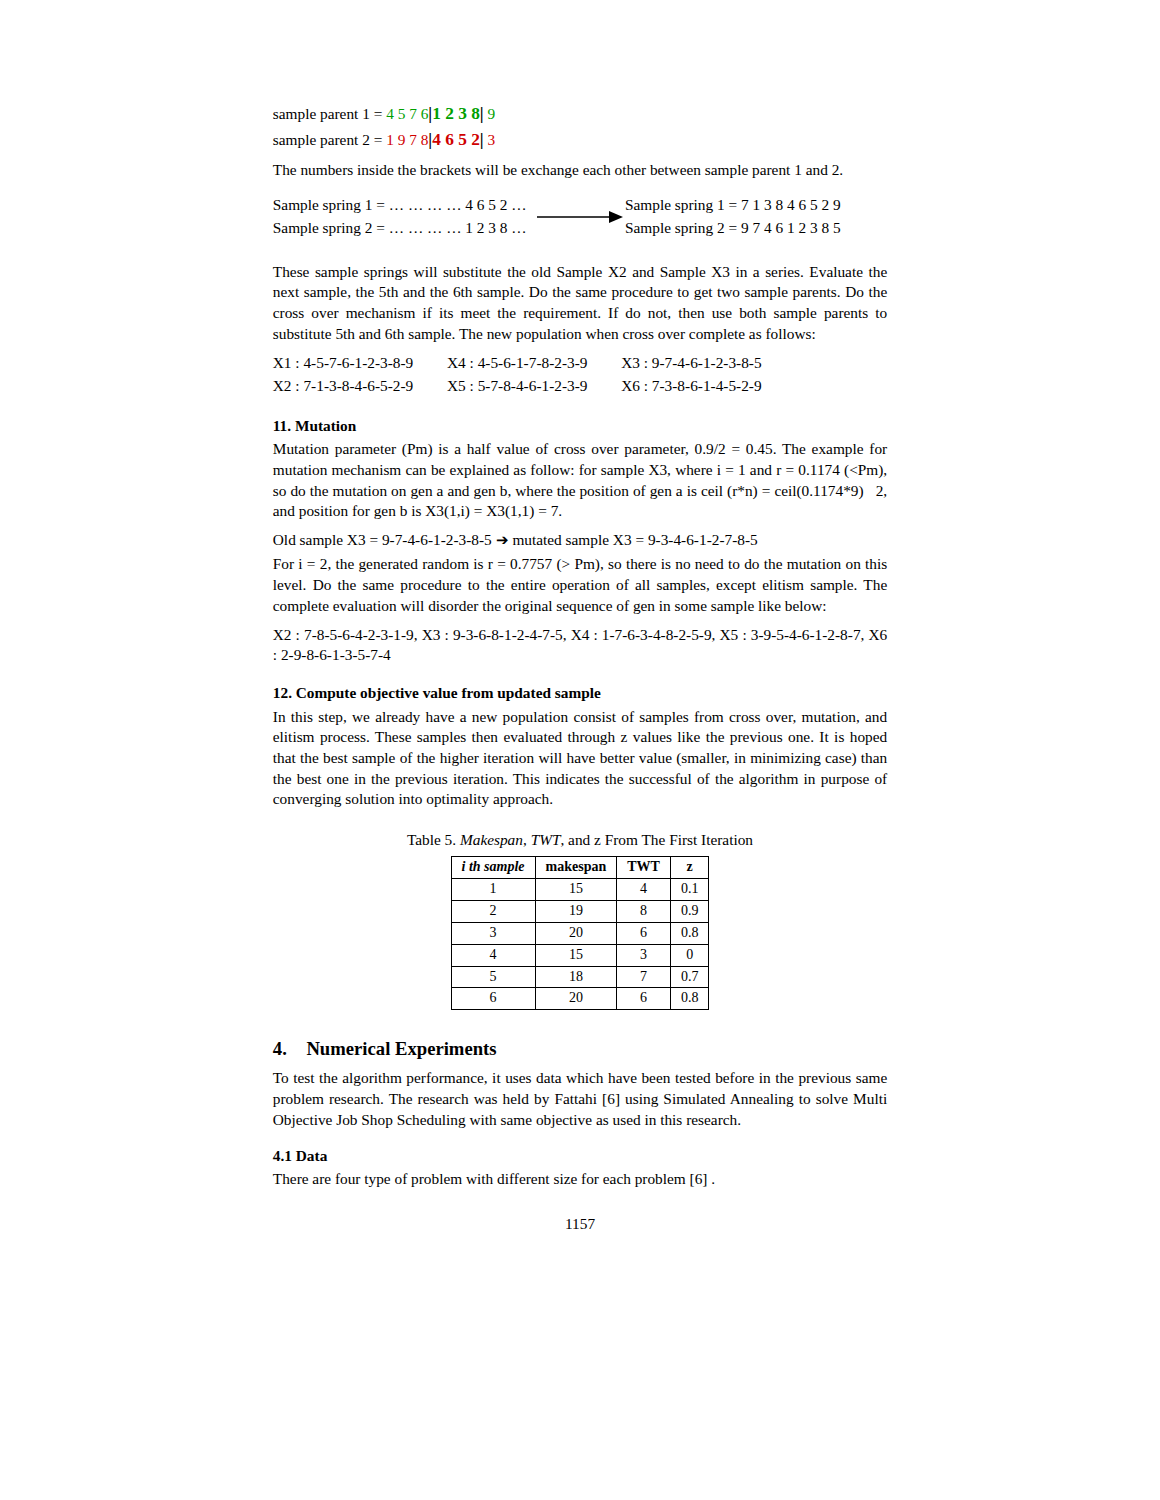sample parent 1 = 4 5 7 6|1 2 3 8| 9
sample parent 2 = 1 9 7 8|4 6 5 2| 3
The numbers inside the brackets will be exchange each other between sample parent 1 and 2.
| Sample spring 1 = … … … … 4 6 5 2 … Sample spring 2 = … … … … 1 2 3 8 … | | Sample spring 1 = 7 1 3 8 4 6 5 2 9 Sample spring 2 = 9 7 4 6 1 2 3 8 5 |
These sample springs will substitute the old Sample X2 and Sample X3 in a series. Evaluate the next sample, the 5th and the 6th sample. Do the same procedure to get two sample parents. Do the cross over mechanism if its meet the requirement. If do not, then use both sample parents to substitute 5th and 6th sample. The new population when cross over complete as follows:
| X1 : 4-5-7-6-1-2-3-8-9 | X4 : 4-5-6-1-7-8-2-3-9 | X3 : 9-7-4-6-1-2-3-8-5 |
| X2 : 7-1-3-8-4-6-5-2-9 | X5 : 5-7-8-4-6-1-2-3-9 | X6 : 7-3-8-6-1-4-5-2-9 |
11. Mutation
Mutation parameter (Pm) is a half value of cross over parameter, 0.9/2 = 0.45. The example for mutation mechanism can be explained as follow: for sample X3, where i = 1 and r = 0.1174 (<Pm), so do the mutation on gen a and gen b, where the position of gen a is ceil (r*n) = ceil(0.1174*9) 2, and position for gen b is X3(1,i) = X3(1,1) = 7.
Old sample X3 = 9-7-4-6-1-2-3-8-5 ➔ mutated sample X3 = 9-3-4-6-1-2-7-8-5
For i = 2, the generated random is r = 0.7757 (> Pm), so there is no need to do the mutation on this level. Do the same procedure to the entire operation of all samples, except elitism sample. The complete evaluation will disorder the original sequence of gen in some sample like below:
X2 : 7-8-5-6-4-2-3-1-9, X3 : 9-3-6-8-1-2-4-7-5, X4 : 1-7-6-3-4-8-2-5-9, X5 : 3-9-5-4-6-1-2-8-7, X6 : 2-9-8-6-1-3-5-7-4
12. Compute objective value from updated sample
In this step, we already have a new population consist of samples from cross over, mutation, and elitism process. These samples then evaluated through z values like the previous one. It is hoped that the best sample of the higher iteration will have better value (smaller, in minimizing case) than the best one in the previous iteration. This indicates the successful of the algorithm in purpose of converging solution into optimality approach.
Table 5. Makespan, TWT, and z From The First Iteration
| i th sample | makespan | TWT | z |
| --- | --- | --- | --- |
| 1 | 15 | 4 | 0.1 |
| 2 | 19 | 8 | 0.9 |
| 3 | 20 | 6 | 0.8 |
| 4 | 15 | 3 | 0 |
| 5 | 18 | 7 | 0.7 |
| 6 | 20 | 6 | 0.8 |
4. Numerical Experiments
To test the algorithm performance, it uses data which have been tested before in the previous same problem research. The research was held by Fattahi [6] using Simulated Annealing to solve Multi Objective Job Shop Scheduling with same objective as used in this research.
4.1 Data
There are four type of problem with different size for each problem [6] .
1157